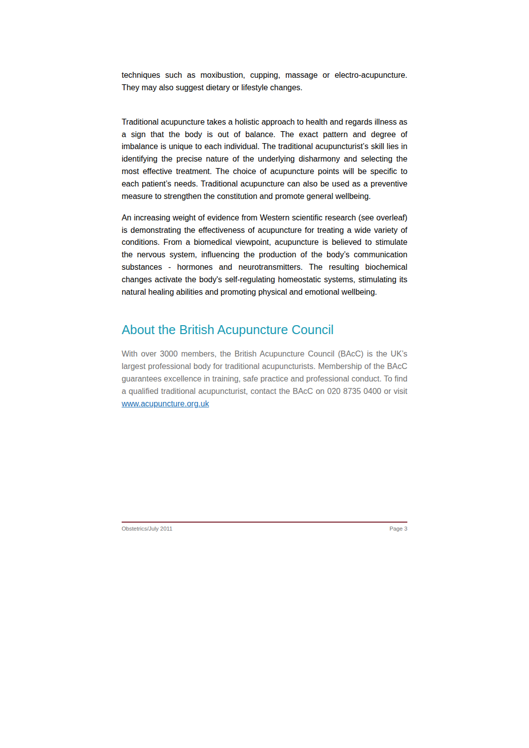techniques such as moxibustion, cupping, massage or electro-acupuncture. They may also suggest dietary or lifestyle changes.
Traditional acupuncture takes a holistic approach to health and regards illness as a sign that the body is out of balance. The exact pattern and degree of imbalance is unique to each individual. The traditional acupuncturist’s skill lies in identifying the precise nature of the underlying disharmony and selecting the most effective treatment. The choice of acupuncture points will be specific to each patient’s needs. Traditional acupuncture can also be used as a preventive measure to strengthen the constitution and promote general wellbeing.
An increasing weight of evidence from Western scientific research (see overleaf) is demonstrating the effectiveness of acupuncture for treating a wide variety of conditions. From a biomedical viewpoint, acupuncture is believed to stimulate the nervous system, influencing the production of the body’s communication substances - hormones and neurotransmitters. The resulting biochemical changes activate the body's self-regulating homeostatic systems, stimulating its natural healing abilities and promoting physical and emotional wellbeing.
About the British Acupuncture Council
With over 3000 members, the British Acupuncture Council (BAcC) is the UK’s largest professional body for traditional acupuncturists. Membership of the BAcC guarantees excellence in training, safe practice and professional conduct. To find a qualified traditional acupuncturist, contact the BAcC on 020 8735 0400 or visit www.acupuncture.org.uk
Obstetrics/July 2011 Page 3